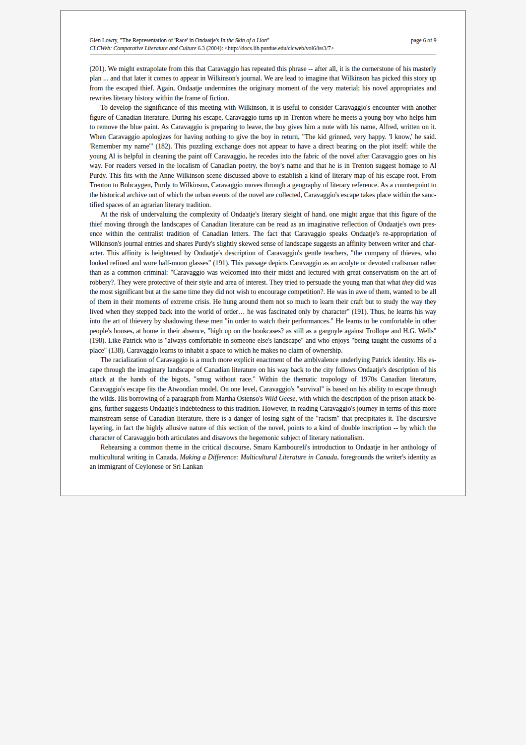Glen Lowry, "The Representation of 'Race' in Ondaatje's In the Skin of a Lion" page 6 of 9
CLCWeb: Comparative Literature and Culture 6.3 (2004): <http://docs.lib.purdue.edu/clcweb/vol6/iss3/7>
(201). We might extrapolate from this that Caravaggio has repeated this phrase -- after all, it is the cornerstone of his masterly plan ... and that later it comes to appear in Wilkinson's journal. We are lead to imagine that Wilkinson has picked this story up from the escaped thief. Again, Ondaatje undermines the originary moment of the very material; his novel appropriates and rewrites literary history within the frame of fiction.
To develop the significance of this meeting with Wilkinson, it is useful to consider Caravaggio's encounter with another figure of Canadian literature. During his escape, Caravaggio turns up in Trenton where he meets a young boy who helps him to remove the blue paint. As Caravaggio is preparing to leave, the boy gives him a note with his name, Alfred, written on it. When Caravaggio apologizes for having nothing to give the boy in return, "The kid grinned, very happy. 'I know,' he said. 'Remember my name'" (182). This puzzling exchange does not appear to have a direct bearing on the plot itself: while the young Al is helpful in cleaning the paint off Caravaggio, he recedes into the fabric of the novel after Caravaggio goes on his way. For readers versed in the localism of Canadian poetry, the boy's name and that he is in Trenton suggest homage to Al Purdy. This fits with the Anne Wilkinson scene discussed above to establish a kind of literary map of his escape root. From Trenton to Bobcaygen, Purdy to Wilkinson, Caravaggio moves through a geography of literary reference. As a counterpoint to the historical archive out of which the urban events of the novel are collected, Caravaggio's escape takes place within the sanctified spaces of an agrarian literary tradition.
At the risk of undervaluing the complexity of Ondaatje's literary sleight of hand, one might argue that this figure of the thief moving through the landscapes of Canadian literature can be read as an imaginative reflection of Ondaatje's own presence within the centralist tradition of Canadian letters. The fact that Caravaggio speaks Ondaatje's re-appropriation of Wilkinson's journal entries and shares Purdy's slightly skewed sense of landscape suggests an affinity between writer and character. This affinity is heightened by Ondaatje's description of Caravaggio's gentle teachers, "the company of thieves, who looked refined and wore half-moon glasses" (191). This passage depicts Caravaggio as an acolyte or devoted craftsman rather than as a common criminal: "Caravaggio was welcomed into their midst and lectured with great conservatism on the art of robbery?. They were protective of their style and area of interest. They tried to persuade the young man that what they did was the most significant but at the same time they did not wish to encourage competition?. He was in awe of them, wanted to be all of them in their moments of extreme crisis. He hung around them not so much to learn their craft but to study the way they lived when they stepped back into the world of order… he was fascinated only by character" (191). Thus, he learns his way into the art of thievery by shadowing these men "in order to watch their performances." He learns to be comfortable in other people's houses, at home in their absence, "high up on the bookcases? as still as a gargoyle against Trollope and H.G. Wells" (198). Like Patrick who is "always comfortable in someone else's landscape" and who enjoys "being taught the customs of a place" (138), Caravaggio learns to inhabit a space to which he makes no claim of ownership.
The racialization of Caravaggio is a much more explicit enactment of the ambivalence underlying Patrick identity. His escape through the imaginary landscape of Canadian literature on his way back to the city follows Ondaatje's description of his attack at the hands of the bigots, "smug without race." Within the thematic tropology of 1970s Canadian literature, Caravaggio's escape fits the Atwoodian model. On one level, Caravaggio's "survival" is based on his ability to escape through the wilds. His borrowing of a paragraph from Martha Ostenso's Wild Geese, with which the description of the prison attack begins, further suggests Ondaatje's indebtedness to this tradition. However, in reading Caravaggio's journey in terms of this more mainstream sense of Canadian literature, there is a danger of losing sight of the "racism" that precipitates it. The discursive layering, in fact the highly allusive nature of this section of the novel, points to a kind of double inscription -- by which the character of Caravaggio both articulates and disavows the hegemonic subject of literary nationalism.
Rehearsing a common theme in the critical discourse, Smaro Kamboureli's introduction to Ondaatje in her anthology of multicultural writing in Canada, Making a Difference: Multicultural Literature in Canada, foregrounds the writer's identity as an immigrant of Ceylonese or Sri Lankan